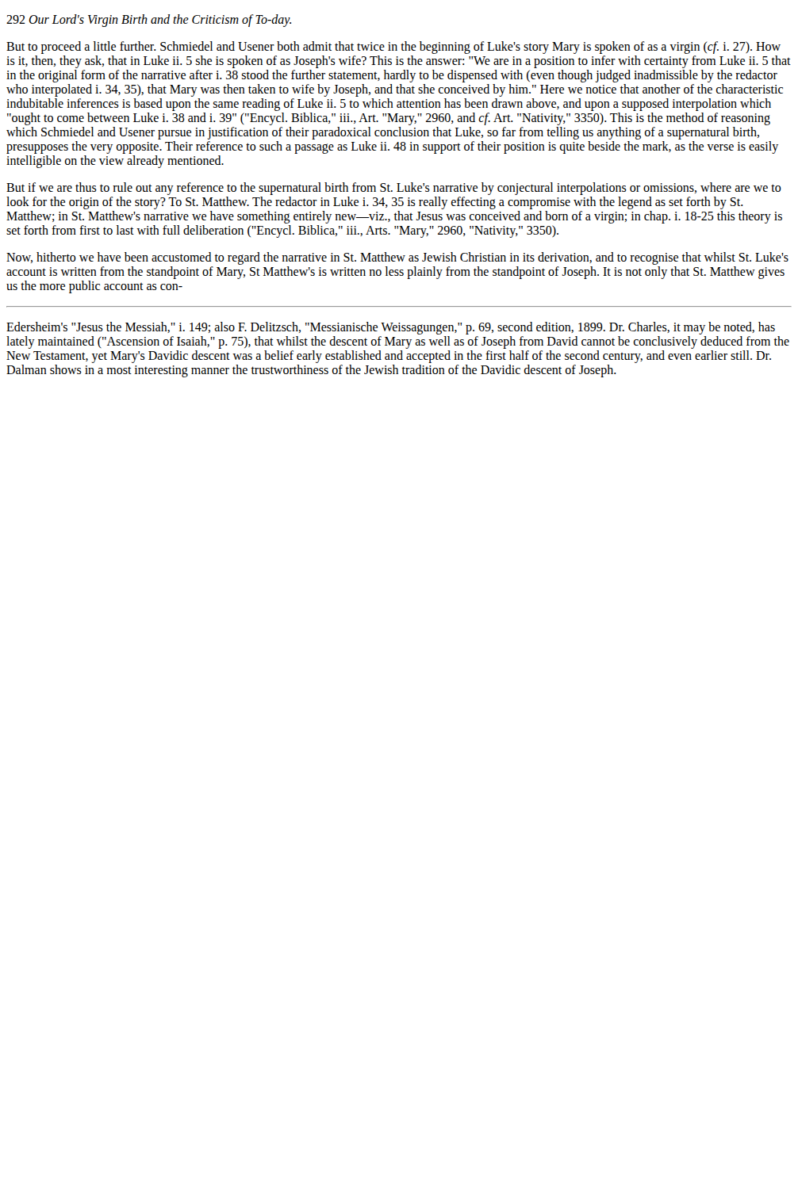292 Our Lord's Virgin Birth and the Criticism of To-day.
But to proceed a little further. Schmiedel and Usener both admit that twice in the beginning of Luke's story Mary is spoken of as a virgin (cf. i. 27). How is it, then, they ask, that in Luke ii. 5 she is spoken of as Joseph's wife? This is the answer: "We are in a position to infer with certainty from Luke ii. 5 that in the original form of the narrative after i. 38 stood the further statement, hardly to be dispensed with (even though judged inadmissible by the redactor who interpolated i. 34, 35), that Mary was then taken to wife by Joseph, and that she conceived by him." Here we notice that another of the characteristic indubitable inferences is based upon the same reading of Luke ii. 5 to which attention has been drawn above, and upon a supposed interpolation which "ought to come between Luke i. 38 and i. 39" ("Encycl. Biblica," iii., Art. "Mary," 2960, and cf. Art. "Nativity," 3350). This is the method of reasoning which Schmiedel and Usener pursue in justification of their paradoxical conclusion that Luke, so far from telling us anything of a supernatural birth, presupposes the very opposite. Their reference to such a passage as Luke ii. 48 in support of their position is quite beside the mark, as the verse is easily intelligible on the view already mentioned.
But if we are thus to rule out any reference to the supernatural birth from St. Luke's narrative by conjectural interpolations or omissions, where are we to look for the origin of the story? To St. Matthew. The redactor in Luke i. 34, 35 is really effecting a compromise with the legend as set forth by St. Matthew; in St. Matthew's narrative we have something entirely new—viz., that Jesus was conceived and born of a virgin; in chap. i. 18-25 this theory is set forth from first to last with full deliberation ("Encycl. Biblica," iii., Arts. "Mary," 2960, "Nativity," 3350).
Now, hitherto we have been accustomed to regard the narrative in St. Matthew as Jewish Christian in its derivation, and to recognise that whilst St. Luke's account is written from the standpoint of Mary, St Matthew's is written no less plainly from the standpoint of Joseph. It is not only that St. Matthew gives us the more public account as con-
Edersheim's "Jesus the Messiah," i. 149; also F. Delitzsch, "Messianische Weissagungen," p. 69, second edition, 1899. Dr. Charles, it may be noted, has lately maintained ("Ascension of Isaiah," p. 75), that whilst the descent of Mary as well as of Joseph from David cannot be conclusively deduced from the New Testament, yet Mary's Davidic descent was a belief early established and accepted in the first half of the second century, and even earlier still. Dr. Dalman shows in a most interesting manner the trustworthiness of the Jewish tradition of the Davidic descent of Joseph.